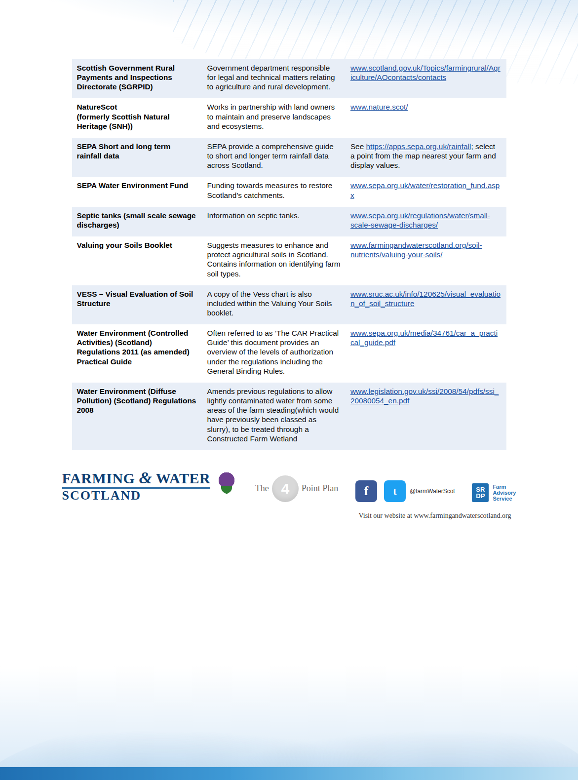| Scottish Government Rural Payments and Inspections Directorate (SGRPID) | Government department responsible for legal and technical matters relating to agriculture and rural development. | www.scotland.gov.uk/Topics/farmingrural/Agriculture/AOcontacts/contacts |
| NatureScot (formerly Scottish Natural Heritage (SNH)) | Works in partnership with land owners to maintain and preserve landscapes and ecosystems. | www.nature.scot/ |
| SEPA Short and long term rainfall data | SEPA provide a comprehensive guide to short and longer term rainfall data across Scotland. | See https://apps.sepa.org.uk/rainfall ; select a point from the map nearest your farm and display values. |
| SEPA Water Environment Fund | Funding towards measures to restore Scotland’s catchments. | www.sepa.org.uk/water/restoration_fund.aspx |
| Septic tanks (small scale sewage discharges) | Information on septic tanks. | www.sepa.org.uk/regulations/water/small-scale-sewage-discharges/ |
| Valuing your Soils Booklet | Suggests measures to enhance and protect agricultural soils in Scotland. Contains information on identifying farm soil types. | www.farmingandwaterscotland.org/soil-nutrients/valuing-your-soils/ |
| VESS – Visual Evaluation of Soil Structure | A copy of the Vess chart is also included within the Valuing Your Soils booklet. | www.sruc.ac.uk/info/120625/visual_evaluation_of_soil_structure |
| Water Environment (Controlled Activities) (Scotland) Regulations 2011 (as amended) Practical Guide | Often referred to as ‘The CAR Practical Guide’ this document provides an overview of the levels of authorization under the regulations including the General Binding Rules. | www.sepa.org.uk/media/34761/car_a_practical_guide.pdf |
| Water Environment (Diffuse Pollution) (Scotland) Regulations 2008 | Amends previous regulations to allow lightly contaminated water from some areas of the farm steading(which would have previously been classed as slurry), to be treated through a Constructed Farm Wetland | www.legislation.gov.uk/ssi/2008/54/pdfs/ssi_20080054_en.pdf |
FARMING & WATER
SCOTLAND
The 4 Point Plan
f
t
@farmWaterScot
SR
DP
Farm
Advisory
Service
Visit our website at www.farmingandwaterscotland.org